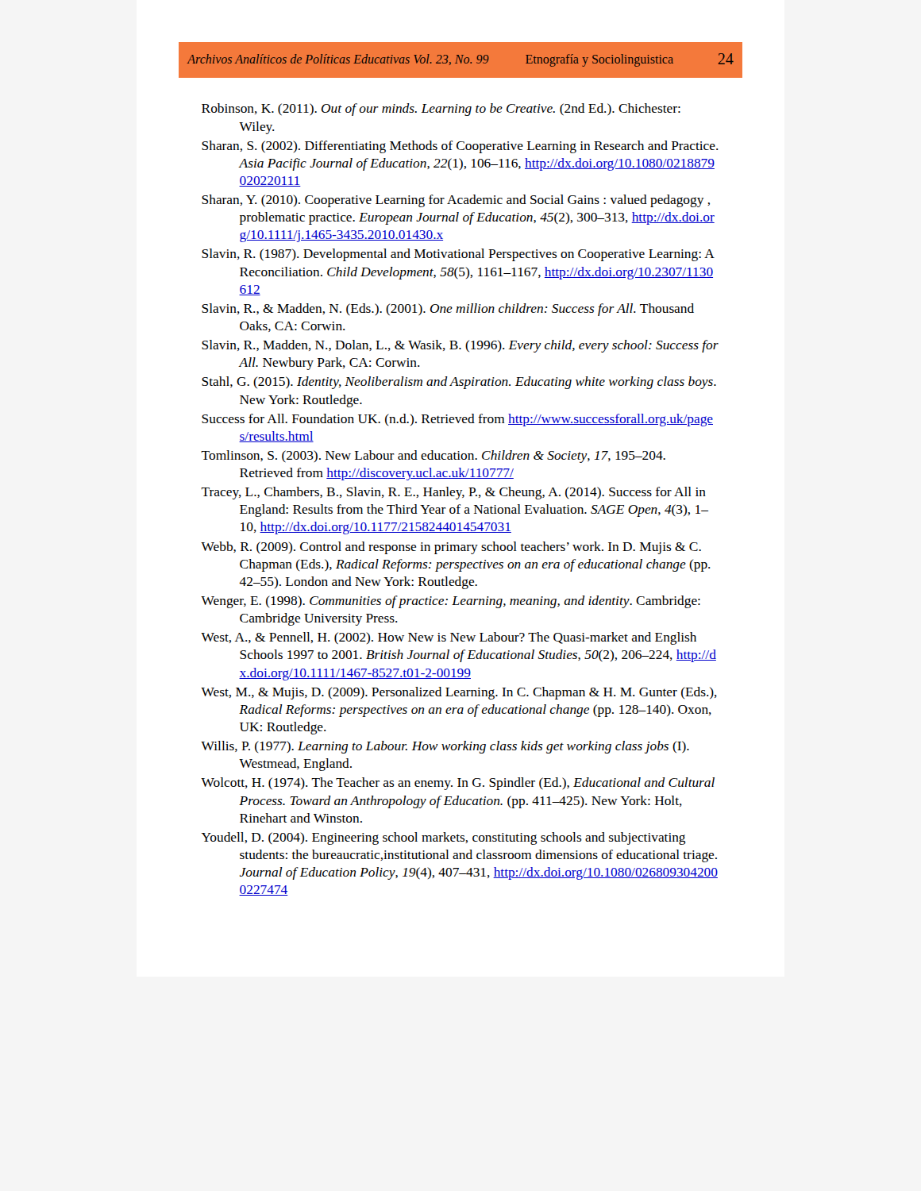Archivos Analíticos de Políticas Educativas Vol. 23, No. 99 Etnografía y Sociolinguistica 24
Robinson, K. (2011). Out of our minds. Learning to be Creative. (2nd Ed.). Chichester: Wiley.
Sharan, S. (2002). Differentiating Methods of Cooperative Learning in Research and Practice. Asia Pacific Journal of Education, 22(1), 106–116, http://dx.doi.org/10.1080/0218879020220111
Sharan, Y. (2010). Cooperative Learning for Academic and Social Gains : valued pedagogy , problematic practice. European Journal of Education, 45(2), 300–313, http://dx.doi.org/10.1111/j.1465-3435.2010.01430.x
Slavin, R. (1987). Developmental and Motivational Perspectives on Cooperative Learning: A Reconciliation. Child Development, 58(5), 1161–1167, http://dx.doi.org/10.2307/1130612
Slavin, R., & Madden, N. (Eds.). (2001). One million children: Success for All. Thousand Oaks, CA: Corwin.
Slavin, R., Madden, N., Dolan, L., & Wasik, B. (1996). Every child, every school: Success for All. Newbury Park, CA: Corwin.
Stahl, G. (2015). Identity, Neoliberalism and Aspiration. Educating white working class boys. New York: Routledge.
Success for All. Foundation UK. (n.d.). Retrieved from http://www.successforall.org.uk/pages/results.html
Tomlinson, S. (2003). New Labour and education. Children & Society, 17, 195–204. Retrieved from http://discovery.ucl.ac.uk/110777/
Tracey, L., Chambers, B., Slavin, R. E., Hanley, P., & Cheung, A. (2014). Success for All in England: Results from the Third Year of a National Evaluation. SAGE Open, 4(3), 1–10, http://dx.doi.org/10.1177/2158244014547031
Webb, R. (2009). Control and response in primary school teachers’ work. In D. Mujis & C. Chapman (Eds.), Radical Reforms: perspectives on an era of educational change (pp. 42–55). London and New York: Routledge.
Wenger, E. (1998). Communities of practice: Learning, meaning, and identity. Cambridge: Cambridge University Press.
West, A., & Pennell, H. (2002). How New is New Labour? The Quasi-market and English Schools 1997 to 2001. British Journal of Educational Studies, 50(2), 206–224, http://dx.doi.org/10.1111/1467-8527.t01-2-00199
West, M., & Mujis, D. (2009). Personalized Learning. In C. Chapman & H. M. Gunter (Eds.), Radical Reforms: perspectives on an era of educational change (pp. 128–140). Oxon, UK: Routledge.
Willis, P. (1977). Learning to Labour. How working class kids get working class jobs (I). Westmead, England.
Wolcott, H. (1974). The Teacher as an enemy. In G. Spindler (Ed.), Educational and Cultural Process. Toward an Anthropology of Education. (pp. 411–425). New York: Holt, Rinehart and Winston.
Youdell, D. (2004). Engineering school markets, constituting schools and subjectivating students: the bureaucratic,institutional and classroom dimensions of educational triage. Journal of Education Policy, 19(4), 407–431, http://dx.doi.org/10.1080/0268093042000227474